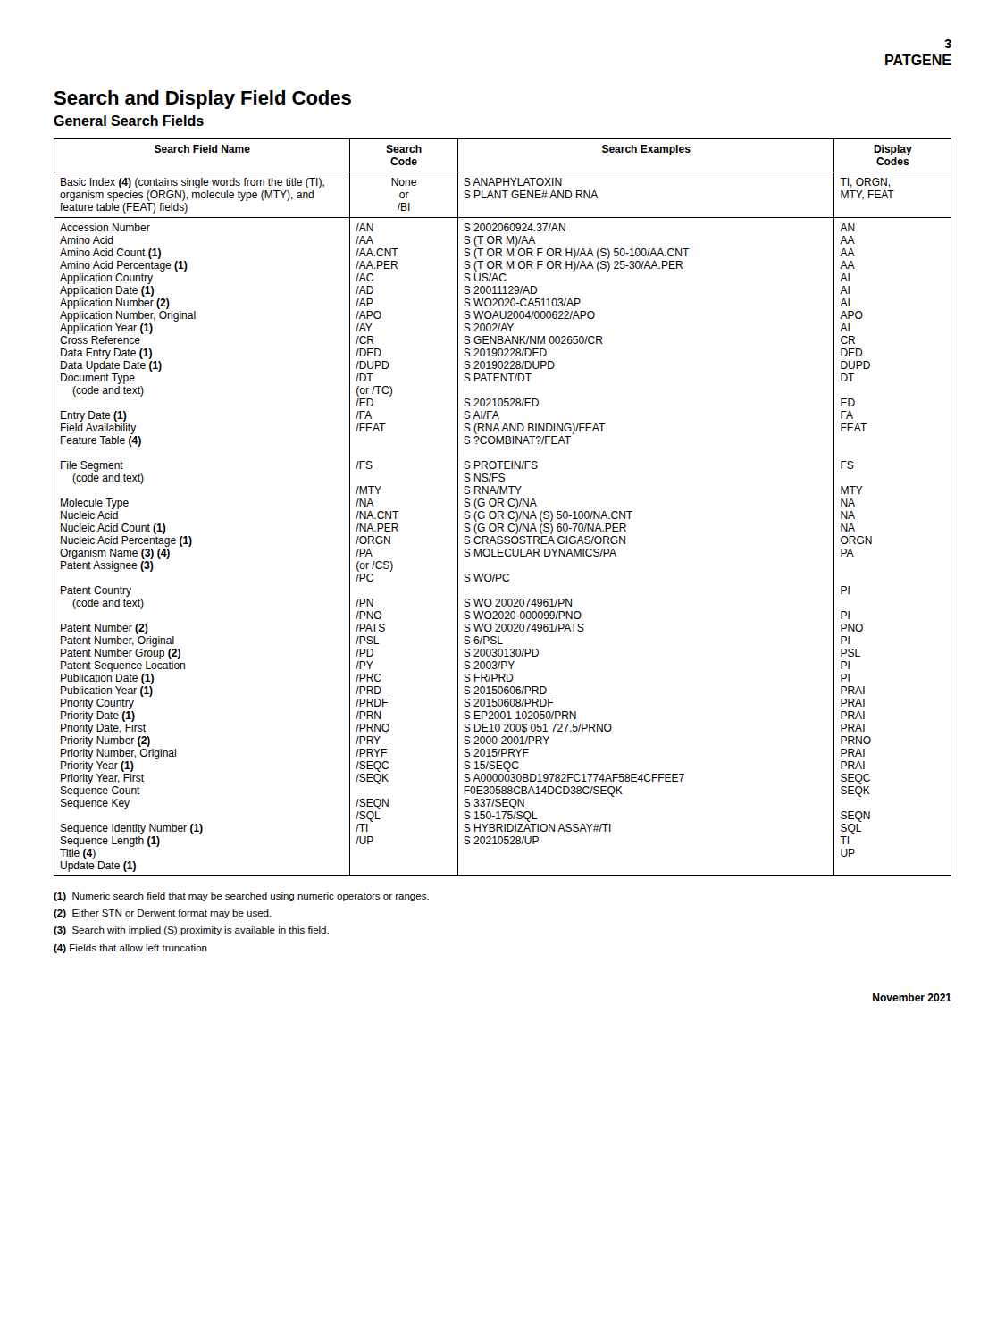3
PATGENE
Search and Display Field Codes
General Search Fields
| Search Field Name | Search Code | Search Examples | Display Codes |
| --- | --- | --- | --- |
| Basic Index (4) (contains single words from the title (TI), organism species (ORGN), molecule type (MTY), and feature table (FEAT) fields) | None or /BI | S ANAPHYLATOXIN S PLANT GENE# AND RNA | TI, ORGN, MTY, FEAT |
| Accession Number Amino Acid Amino Acid Count (1) Amino Acid Percentage (1) Application Country Application Date (1) Application Number (2) Application Number, Original Application Year (1) Cross Reference Data Entry Date (1) Data Update Date (1) Document Type (code and text) Entry Date (1) Field Availability Feature Table (4) File Segment (code and text) Molecule Type Nucleic Acid Nucleic Acid Count (1) Nucleic Acid Percentage (1) Organism Name (3) (4) Patent Assignee (3) Patent Country (code and text) Patent Number (2) Patent Number, Original Patent Number Group (2) Patent Sequence Location Publication Date (1) Publication Year (1) Priority Country Priority Date (1) Priority Date, First Priority Number (2) Priority Number, Original Priority Year (1) Priority Year, First Sequence Count Sequence Key Sequence Identity Number (1) Sequence Length (1) Title (4 ) Update Date (1) | /AN /AA /AA.CNT /AA.PER /AC /AD /AP /APO /AY /CR /DED /DUPD /DT (or /TC) /ED /FA /FEAT /FS /MTY /NA /NA.CNT /NA.PER /ORGN /PA (or /CS) /PC /PN /PNO /PATS /PSL /PD /PY /PRC /PRD /PRDF /PRN /PRNO /PRY /PRYF /SEQC /SEQK /SEQN /SQL /TI /UP | S 2002060924.37/AN S (T OR M)/AA S (T OR M OR F OR H)/AA (S) 50-100/AA.CNT S (T OR M OR F OR H)/AA (S) 25-30/AA.PER S US/AC S 20011129/AD S WO2020-CA51103/AP S WOAU2004/000622/APO S 2002/AY S GENBANK/NM 002650/CR S 20190228/DED S 20190228/DUPD S PATENT/DT S 20210528/ED S AI/FA S (RNA AND BINDING)/FEAT S ?COMBINAT?/FEAT S PROTEIN/FS S NS/FS S RNA/MTY S (G OR C)/NA S (G OR C)/NA (S) 50-100/NA.CNT S (G OR C)/NA (S) 60-70/NA.PER S CRASSOSTREA GIGAS/ORGN S MOLECULAR DYNAMICS/PA S WO/PC S WO 2002074961/PN S WO2020-000099/PNO S WO 2002074961/PATS S 6/PSL S 20030130/PD S 2003/PY S FR/PRD S 20150606/PRD S 20150608/PRDF S EP2001-102050/PRN S DE10 200$ 051 727.5/PRNO S 2000-2001/PRY S 2015/PRYF S 15/SEQC S A0000030BD19782FC1774AF58E4CFFEE7 F0E30588CBA14DCD38C/SEQK S 337/SEQN S 150-175/SQL S HYBRIDIZATION ASSAY#/TI S 20210528/UP | AN AA AA AA AI AI AI APO AI CR DED DUPD DT ED FA FEAT FS MTY NA NA NA ORGN PA PI PI PNO PI PSL PI PI PRAI PRAI PRAI PRAI PRNO PRAI PRAI SEQC SEQK SEQN SQL TI UP |
(1) Numeric search field that may be searched using numeric operators or ranges.
(2) Either STN or Derwent format may be used.
(3) Search with implied (S) proximity is available in this field.
(4) Fields that allow left truncation
November 2021